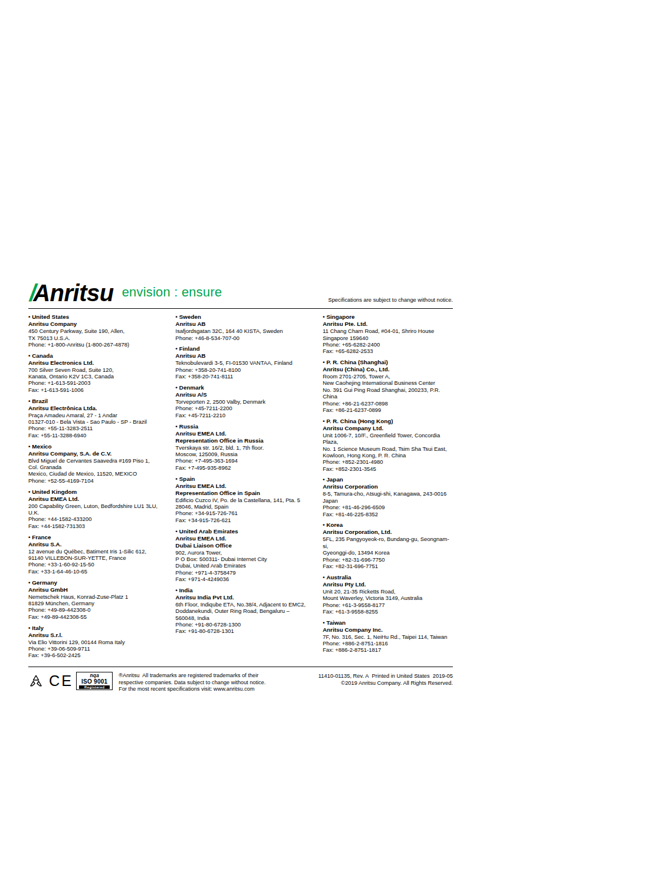/Anritsu
envision : ensure
Specifications are subject to change without notice.
United States
Anritsu Company
450 Century Parkway, Suite 190, Allen,
TX 75013 U.S.A.
Phone: +1-800-Anritsu (1-800-267-4878)
Canada
Anritsu Electronics Ltd.
700 Silver Seven Road, Suite 120,
Kanata, Ontario K2V 1C3, Canada
Phone: +1-613-591-2003
Fax: +1-613-591-1006
Brazil
Anritsu Electrônica Ltda.
Praça Amadeu Amaral, 27 - 1 Andar
01327-010 - Bela Vista - Sao Paulo - SP - Brazil
Phone: +55-11-3283-2511
Fax: +55-11-3288-6940
Mexico
Anritsu Company, S.A. de C.V.
Blvd Miguel de Cervantes Saavedra #169 Piso 1, Col. Granada
Mexico, Ciudad de Mexico, 11520, MEXICO
Phone: +52-55-4169-7104
United Kingdom
Anritsu EMEA Ltd.
200 Capability Green, Luton, Bedfordshire LU1 3LU, U.K.
Phone: +44-1582-433200
Fax: +44-1582-731303
France
Anritsu S.A.
12 avenue du Québec, Batiment Iris 1-Silic 612,
91140 VILLEBON-SUR-YETTE, France
Phone: +33-1-60-92-15-50
Fax: +33-1-64-46-10-65
Germany
Anritsu GmbH
Nemetschek Haus, Konrad-Zuse-Platz 1
81829 München, Germany
Phone: +49-89-442308-0
Fax: +49-89-442308-55
Italy
Anritsu S.r.l.
Via Elio Vittorini 129, 00144 Roma Italy
Phone: +39-06-509-9711
Fax: +39-6-502-2425
Sweden
Anritsu AB
Isafjordsgatan 32C, 164 40 KISTA, Sweden
Phone: +46-8-534-707-00
Finland
Anritsu AB
Teknobulevardi 3-5, FI-01530 VANTAA, Finland
Phone: +358-20-741-8100
Fax: +358-20-741-8111
Denmark
Anritsu A/S
Torveporten 2, 2500 Valby, Denmark
Phone: +45-7211-2200
Fax: +45-7211-2210
Russia
Anritsu EMEA Ltd.
Representation Office in Russia
Tverskaya str. 16/2, bld. 1, 7th floor.
Moscow, 125009, Russia
Phone: +7-495-363-1694
Fax: +7-495-935-8962
Spain
Anritsu EMEA Ltd.
Representation Office in Spain
Edificio Cuzco IV, Po. de la Castellana, 141, Pta. 5
28046, Madrid, Spain
Phone: +34-915-726-761
Fax: +34-915-726-621
United Arab Emirates
Anritsu EMEA Ltd.
Dubai Liaison Office
902, Aurora Tower,
P O Box: 500311- Dubai Internet City
Dubai, United Arab Emirates
Phone: +971-4-3758479
Fax: +971-4-4249036
India
Anritsu India Pvt Ltd.
6th Floor, Indiqube ETA, No.38/4, Adjacent to EMC2,
Doddanekundi, Outer Ring Road, Bengaluru – 560048, India
Phone: +91-80-6728-1300
Fax: +91-80-6728-1301
Singapore
Anritsu Pte. Ltd.
11 Chang Charn Road, #04-01, Shriro House
Singapore 159640
Phone: +65-6282-2400
Fax: +65-6282-2533
P. R. China (Shanghai)
Anritsu (China) Co., Ltd.
Room 2701-2705, Tower A,
New Caohejing International Business Center
No. 391 Gui Ping Road Shanghai, 200233, P.R. China
Phone: +86-21-6237-0898
Fax: +86-21-6237-0899
P. R. China (Hong Kong)
Anritsu Company Ltd.
Unit 1006-7, 10/F., Greenfield Tower, Concordia Plaza,
No. 1 Science Museum Road, Tsim Sha Tsui East,
Kowloon, Hong Kong, P. R. China
Phone: +852-2301-4980
Fax: +852-2301-3545
Japan
Anritsu Corporation
8-5, Tamura-cho, Atsugi-shi, Kanagawa, 243-0016 Japan
Phone: +81-46-296-6509
Fax: +81-46-225-8352
Korea
Anritsu Corporation, Ltd.
5FL, 235 Pangyoyeok-ro, Bundang-gu, Seongnam-si,
Gyeonggi-do, 13494 Korea
Phone: +82-31-696-7750
Fax: +82-31-696-7751
Australia
Anritsu Pty Ltd.
Unit 20, 21-35 Ricketts Road,
Mount Waverley, Victoria 3149, Australia
Phone: +61-3-9558-8177
Fax: +61-3-9558-8255
Taiwan
Anritsu Company Inc.
7F, No. 316, Sec. 1, NeiHu Rd., Taipei 114, Taiwan
Phone: +886-2-8751-1816
Fax: +886-2-8751-1817
C E
nqa
ISO 9001
Registered
®Anritsu All trademarks are registered trademarks of their
respective companies. Data subject to change without notice.
For the most recent specifications visit: www.anritsu.com
11410-01135, Rev. A Printed in United States 2019-05
©2019 Anritsu Company. All Rights Reserved.